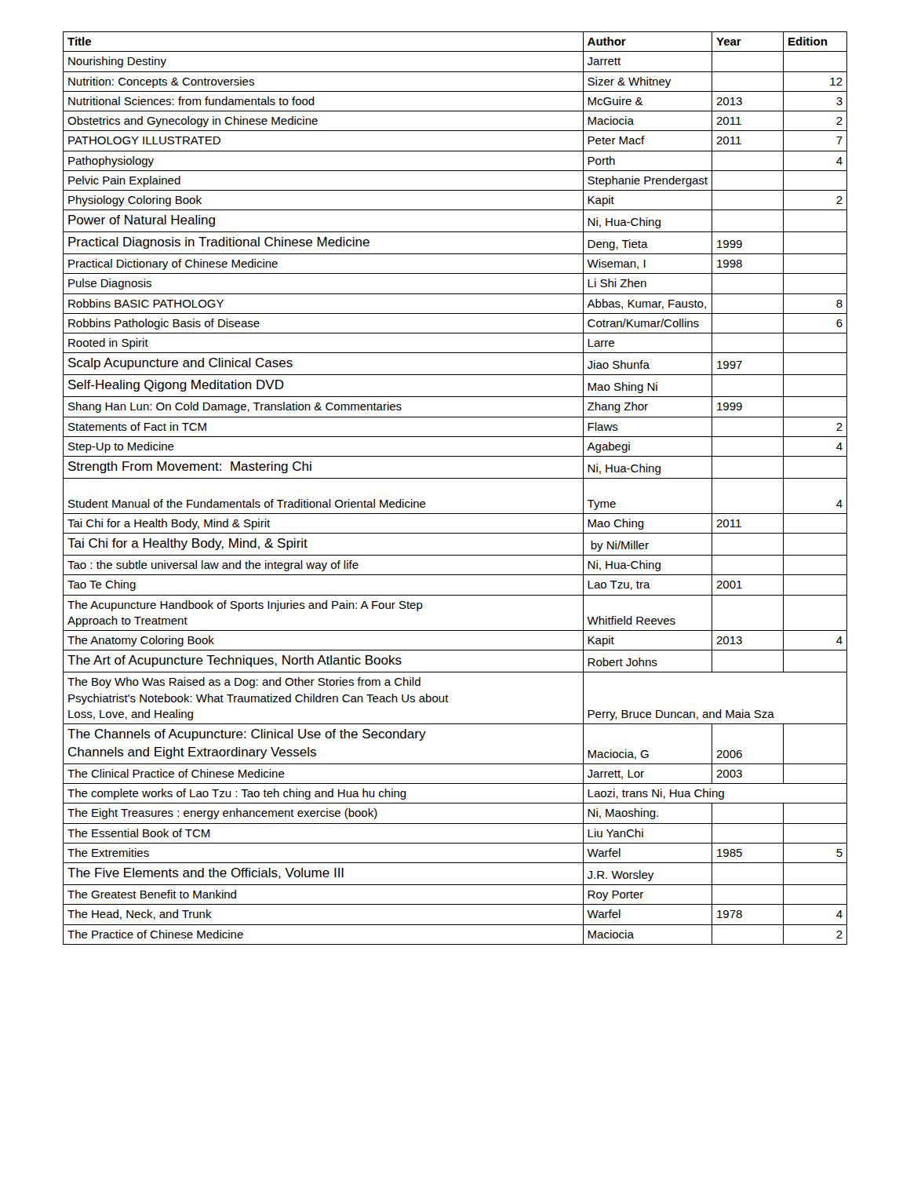| Title | Author | Year | Edition |
| --- | --- | --- | --- |
| Nourishing Destiny | Jarrett | | |
| Nutrition: Concepts & Controversies | Sizer & Whitney | | 12 |
| Nutritional Sciences: from fundamentals to food | McGuire & | 2013 | 3 |
| Obstetrics and Gynecology in Chinese Medicine | Maciocia | 2011 | 2 |
| PATHOLOGY ILLUSTRATED | Peter Macf | 2011 | 7 |
| Pathophysiology | Porth | | 4 |
| Pelvic Pain Explained | Stephanie Prendergast | | |
| Physiology Coloring Book | Kapit | | 2 |
| Power of Natural Healing | Ni, Hua-Ching | | |
| Practical Diagnosis in Traditional Chinese Medicine | Deng, Tieta | 1999 | |
| Practical Dictionary of Chinese Medicine | Wiseman, I | 1998 | |
| Pulse Diagnosis | Li Shi Zhen | | |
| Robbins BASIC PATHOLOGY | Abbas, Kumar, Fausto, | | 8 |
| Robbins Pathologic Basis of Disease | Cotran/Kumar/Collins | | 6 |
| Rooted in Spirit | Larre | | |
| Scalp Acupuncture and Clinical Cases | Jiao Shunfa | 1997 | |
| Self-Healing Qigong Meditation DVD | Mao Shing Ni | | |
| Shang Han Lun: On Cold Damage, Translation & Commentaries | Zhang Zhor | 1999 | |
| Statements of Fact in TCM | Flaws | | 2 |
| Step-Up to Medicine | Agabegi | | 4 |
| Strength From Movement: Mastering Chi | Ni, Hua-Ching | | |
| Student Manual of the Fundamentals of Traditional Oriental Medicine | Tyme | | 4 |
| Tai Chi for a Health Body, Mind & Spirit | Mao Ching | 2011 | |
| Tai Chi for a Healthy Body, Mind, & Spirit | by Ni/Miller | | |
| Tao : the subtle universal law and the integral way of life | Ni, Hua-Ching | | |
| Tao Te Ching | Lao Tzu, tra | 2001 | |
| The Acupuncture Handbook of Sports Injuries and Pain: A Four Step Approach to Treatment | Whitfield Reeves | | |
| The Anatomy Coloring Book | Kapit | 2013 | 4 |
| The Art of Acupuncture Techniques, North Atlantic Books | Robert Johns | | |
| The Boy Who Was Raised as a Dog: and Other Stories from a Child Psychiatrist's Notebook: What Traumatized Children Can Teach Us about Loss, Love, and Healing | Perry, Bruce Duncan, and Maia Sza |
| The Channels of Acupuncture: Clinical Use of the Secondary Channels and Eight Extraordinary Vessels | Maciocia, G | 2006 | |
| The Clinical Practice of Chinese Medicine | Jarrett, Lor | 2003 | |
| The complete works of Lao Tzu : Tao teh ching and Hua hu ching | Laozi, trans Ni, Hua Ching |
| The Eight Treasures : energy enhancement exercise (book) | Ni, Maoshing. | | |
| The Essential Book of TCM | Liu YanChi | | |
| The Extremities | Warfel | 1985 | 5 |
| The Five Elements and the Officials, Volume III | J.R. Worsley | | |
| The Greatest Benefit to Mankind | Roy Porter | | |
| The Head, Neck, and Trunk | Warfel | 1978 | 4 |
| The Practice of Chinese Medicine | Maciocia | | 2 |